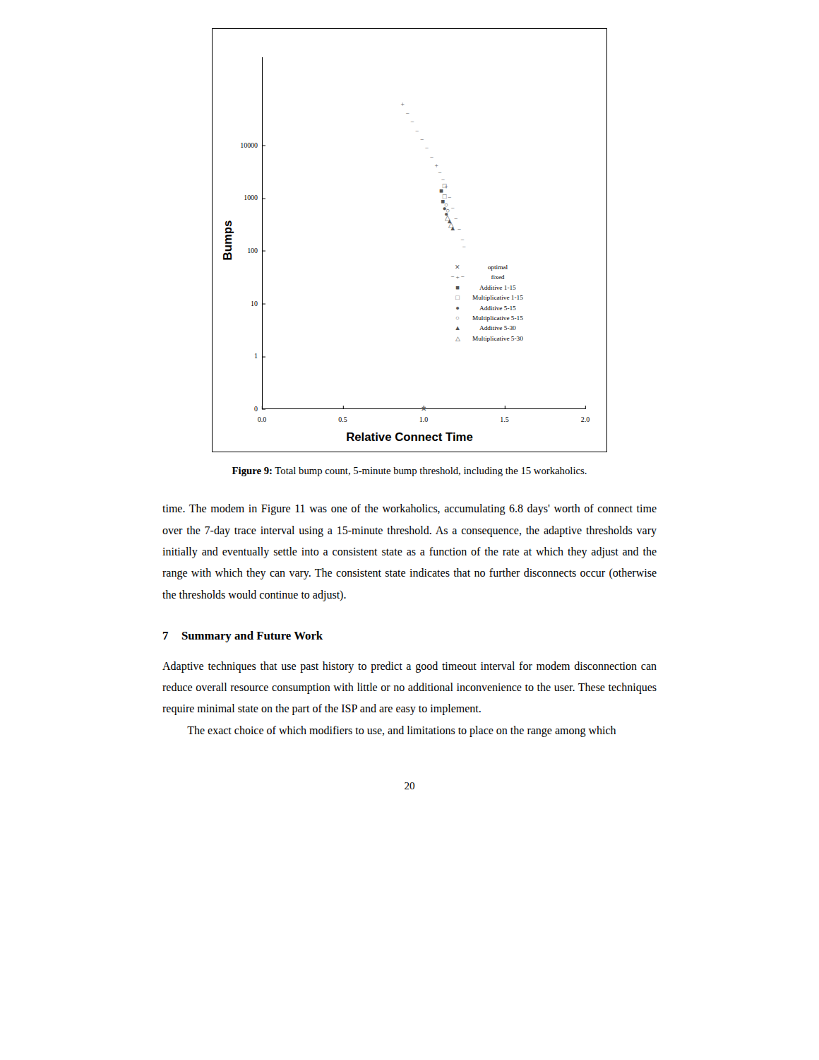Bumps
Relative Connect Time
10000
1000
100
10
1
0
0.0
0.5
1.0
1.5
2.0
+
−
−
−
−
−
−
+
−
−
+
−
−
−
−
−
−
✕
+
□
■
□
■
○
●
○
●
△
▲
△
▲
| ✕ | optimal |
| − + − | fixed |
| ■ | Additive 1-15 |
| □ | Multiplicative 1-15 |
| ● | Additive 5-15 |
| ○ | Multiplicative 5-15 |
| ▲ | Additive 5-30 |
| △ | Multiplicative 5-30 |
Figure 9: Total bump count, 5-minute bump threshold, including the 15 workaholics.
time. The modem in Figure 11 was one of the workaholics, accumulating 6.8 days' worth of connect time over the 7-day trace interval using a 15-minute threshold. As a consequence, the adaptive thresholds vary initially and eventually settle into a consistent state as a function of the rate at which they adjust and the range with which they can vary. The consistent state indicates that no further disconnects occur (otherwise the thresholds would continue to adjust).
7 Summary and Future Work
Adaptive techniques that use past history to predict a good timeout interval for modem disconnection can reduce overall resource consumption with little or no additional inconvenience to the user. These techniques require minimal state on the part of the ISP and are easy to implement.
The exact choice of which modifiers to use, and limitations to place on the range among which
20